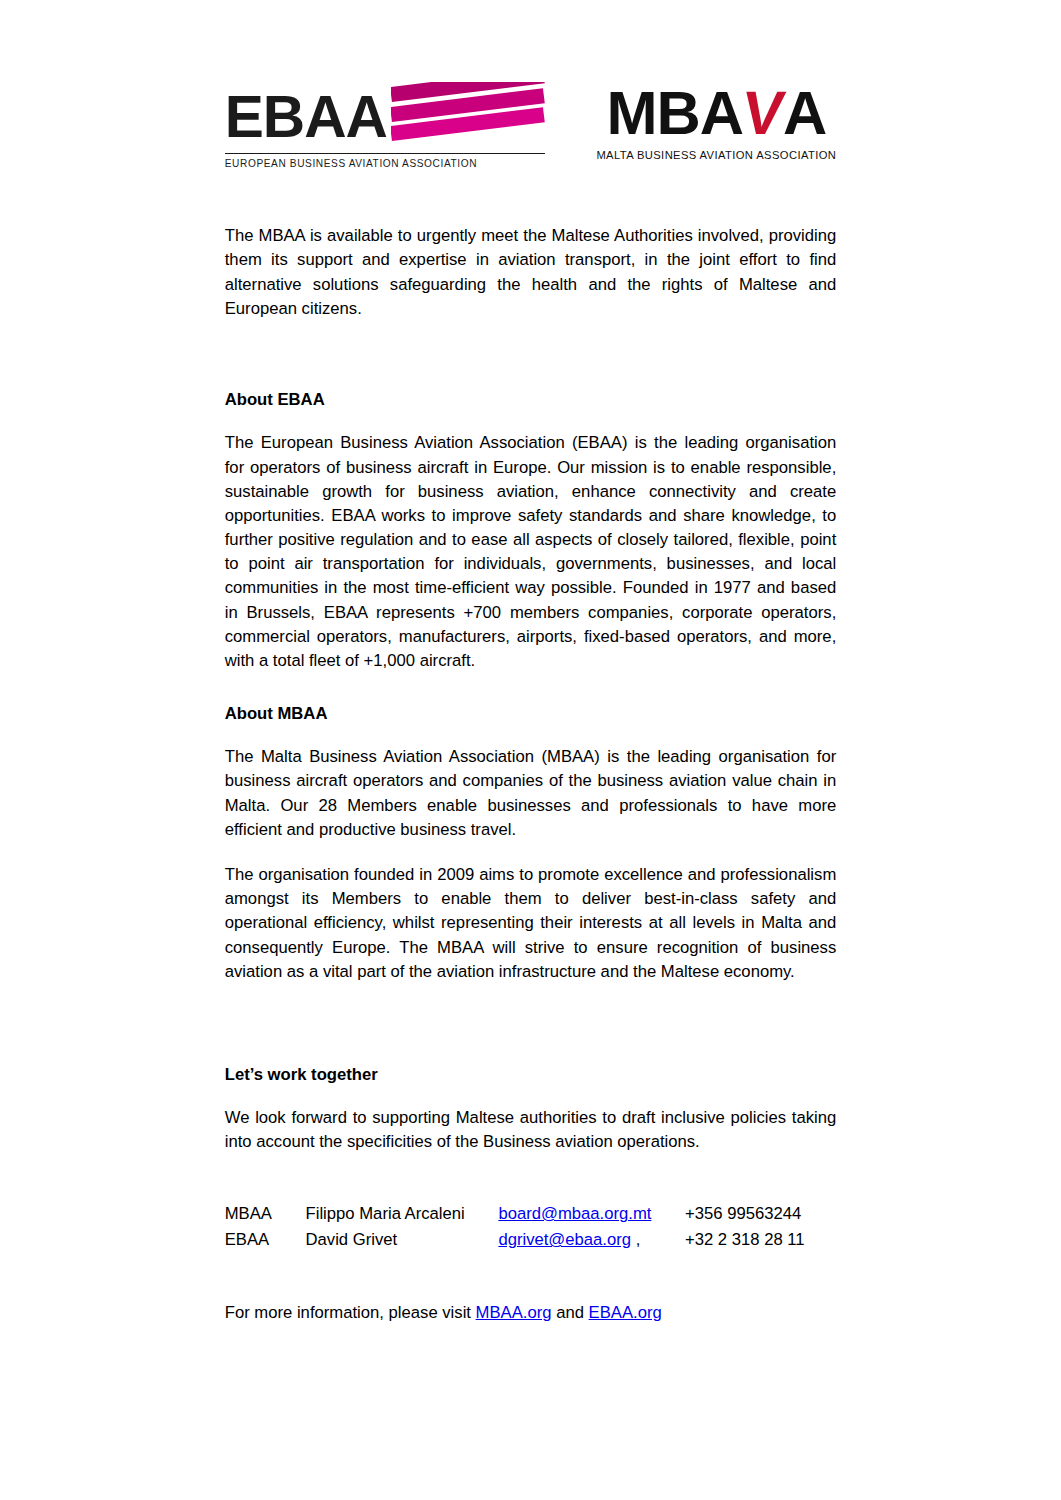EBAA
European Business Aviation Association
MBAVA
Malta Business Aviation Association
The MBAA is available to urgently meet the Maltese Authorities involved, providing them its support and expertise in aviation transport, in the joint effort to find alternative solutions safeguarding the health and the rights of Maltese and European citizens.
About EBAA
The European Business Aviation Association (EBAA) is the leading organisation for operators of business aircraft in Europe. Our mission is to enable responsible, sustainable growth for business aviation, enhance connectivity and create opportunities. EBAA works to improve safety standards and share knowledge, to further positive regulation and to ease all aspects of closely tailored, flexible, point to point air transportation for individuals, governments, businesses, and local communities in the most time-efficient way possible. Founded in 1977 and based in Brussels, EBAA represents +700 members companies, corporate operators, commercial operators, manufacturers, airports, fixed-based operators, and more, with a total fleet of +1,000 aircraft.
About MBAA
The Malta Business Aviation Association (MBAA) is the leading organisation for business aircraft operators and companies of the business aviation value chain in Malta. Our 28 Members enable businesses and professionals to have more efficient and productive business travel.
The organisation founded in 2009 aims to promote excellence and professionalism amongst its Members to enable them to deliver best-in-class safety and operational efficiency, whilst representing their interests at all levels in Malta and consequently Europe. The MBAA will strive to ensure recognition of business aviation as a vital part of the aviation infrastructure and the Maltese economy.
Let’s work together
We look forward to supporting Maltese authorities to draft inclusive policies taking into account the specificities of the Business aviation operations.
| MBAA | Filippo Maria Arcaleni | board@mbaa.org.mt | +356 99563244 |
| EBAA | David Grivet | dgrivet@ebaa.org , | +32 2 318 28 11 |
For more information, please visit MBAA.org and EBAA.org